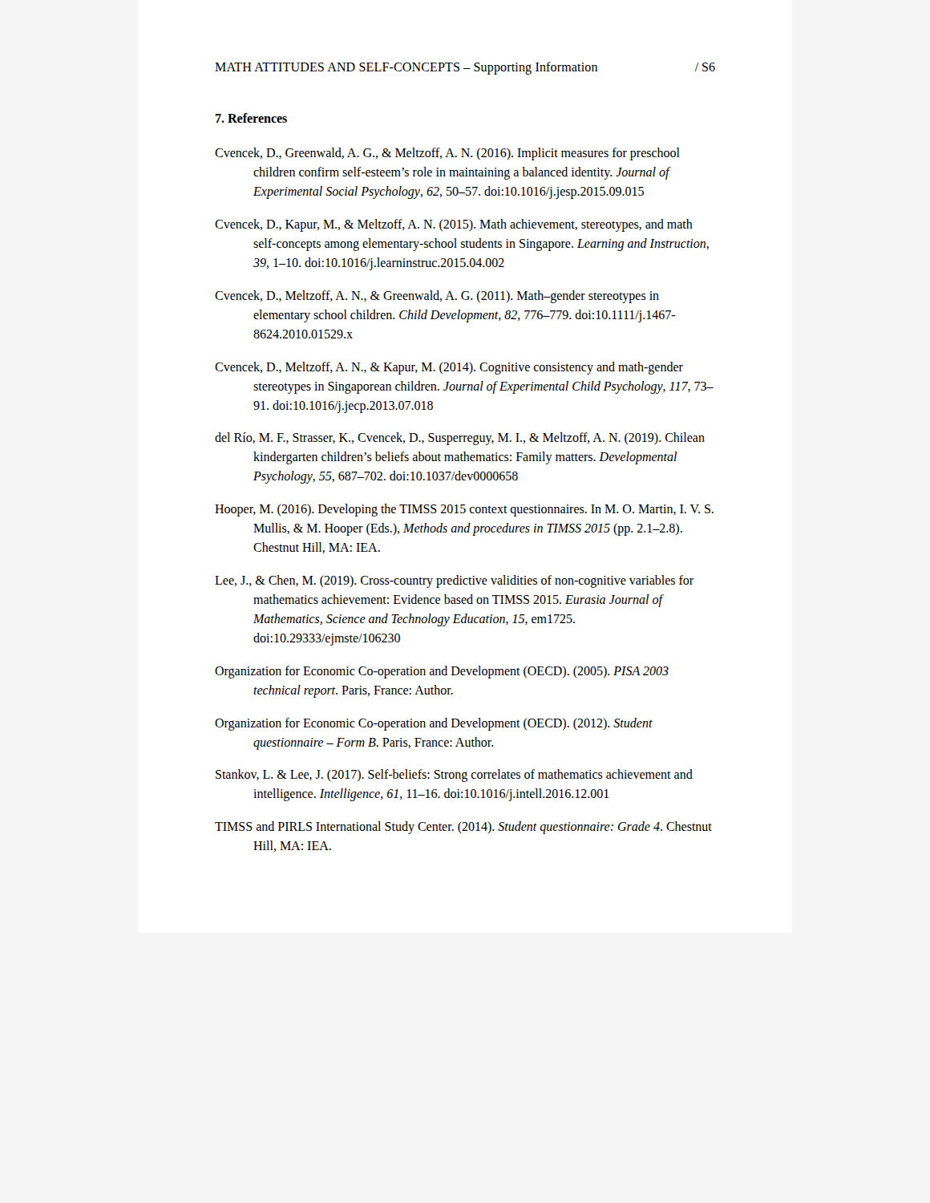MATH ATTITUDES AND SELF-CONCEPTS – Supporting Information / S6
7. References
Cvencek, D., Greenwald, A. G., & Meltzoff, A. N. (2016). Implicit measures for preschool children confirm self-esteem’s role in maintaining a balanced identity. Journal of Experimental Social Psychology, 62, 50–57. doi:10.1016/j.jesp.2015.09.015
Cvencek, D., Kapur, M., & Meltzoff, A. N. (2015). Math achievement, stereotypes, and math self-concepts among elementary-school students in Singapore. Learning and Instruction, 39, 1–10. doi:10.1016/j.learninstruc.2015.04.002
Cvencek, D., Meltzoff, A. N., & Greenwald, A. G. (2011). Math–gender stereotypes in elementary school children. Child Development, 82, 776–779. doi:10.1111/j.1467-8624.2010.01529.x
Cvencek, D., Meltzoff, A. N., & Kapur, M. (2014). Cognitive consistency and math-gender stereotypes in Singaporean children. Journal of Experimental Child Psychology, 117, 73–91. doi:10.1016/j.jecp.2013.07.018
del Río, M. F., Strasser, K., Cvencek, D., Susperreguy, M. I., & Meltzoff, A. N. (2019). Chilean kindergarten children’s beliefs about mathematics: Family matters. Developmental Psychology, 55, 687–702. doi:10.1037/dev0000658
Hooper, M. (2016). Developing the TIMSS 2015 context questionnaires. In M. O. Martin, I. V. S. Mullis, & M. Hooper (Eds.), Methods and procedures in TIMSS 2015 (pp. 2.1–2.8). Chestnut Hill, MA: IEA.
Lee, J., & Chen, M. (2019). Cross-country predictive validities of non-cognitive variables for mathematics achievement: Evidence based on TIMSS 2015. Eurasia Journal of Mathematics, Science and Technology Education, 15, em1725. doi:10.29333/ejmste/106230
Organization for Economic Co-operation and Development (OECD). (2005). PISA 2003 technical report. Paris, France: Author.
Organization for Economic Co-operation and Development (OECD). (2012). Student questionnaire – Form B. Paris, France: Author.
Stankov, L. & Lee, J. (2017). Self-beliefs: Strong correlates of mathematics achievement and intelligence. Intelligence, 61, 11–16. doi:10.1016/j.intell.2016.12.001
TIMSS and PIRLS International Study Center. (2014). Student questionnaire: Grade 4. Chestnut Hill, MA: IEA.